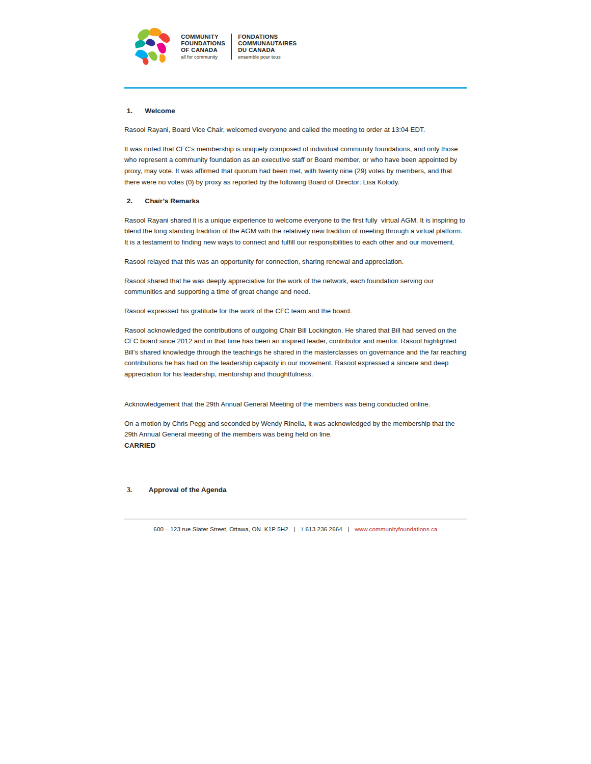COMMUNITY
FOUNDATIONS
OF CANADA
all for community
FONDATIONS
COMMUNAUTAIRES
DU CANADA
ensemble pour tous
1. Welcome
Rasool Rayani, Board Vice Chair, welcomed everyone and called the meeting to order at 13:04 EDT.
It was noted that CFC’s membership is uniquely composed of individual community foundations, and only those who represent a community foundation as an executive staff or Board member, or who have been appointed by proxy, may vote. It was affirmed that quorum had been met, with twenty nine (29) votes by members, and that there were no votes (0) by proxy as reported by the following Board of Director: Lisa Kolody.
2. Chair’s Remarks
Rasool Rayani shared it is a unique experience to welcome everyone to the first fully virtual AGM. It is inspiring to blend the long standing tradition of the AGM with the relatively new tradition of meeting through a virtual platform. It is a testament to finding new ways to connect and fulfill our responsibilities to each other and our movement.
Rasool relayed that this was an opportunity for connection, sharing renewal and appreciation.
Rasool shared that he was deeply appreciative for the work of the network, each foundation serving our communities and supporting a time of great change and need.
Rasool expressed his gratitude for the work of the CFC team and the board.
Rasool acknowledged the contributions of outgoing Chair Bill Lockington. He shared that Bill had served on the CFC board since 2012 and in that time has been an inspired leader, contributor and mentor. Rasool highlighted Bill’s shared knowledge through the teachings he shared in the masterclasses on governance and the far reaching contributions he has had on the leadership capacity in our movement. Rasool expressed a sincere and deep appreciation for his leadership, mentorship and thoughtfulness.
Acknowledgement that the 29th Annual General Meeting of the members was being conducted online.
On a motion by Chris Pegg and seconded by Wendy Rinella, it was acknowledged by the membership that the 29th Annual General meeting of the members was being held on line.
CARRIED
3. Approval of the Agenda
600 – 123 rue Slater Street, Ottawa, ON K1P 5H2 | T 613 236 2664 | www.communityfoundations.ca